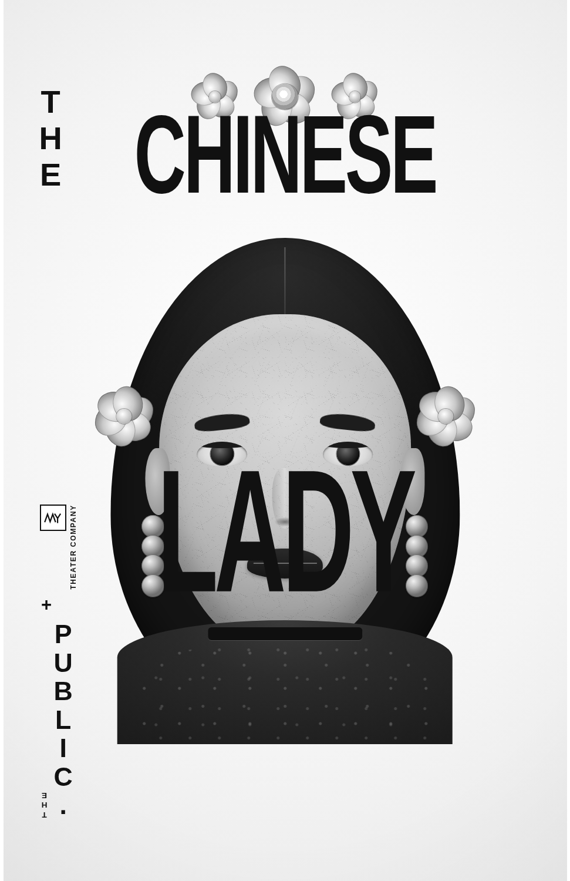The
Chinese
Lady
Theater Company
+
The
Public.